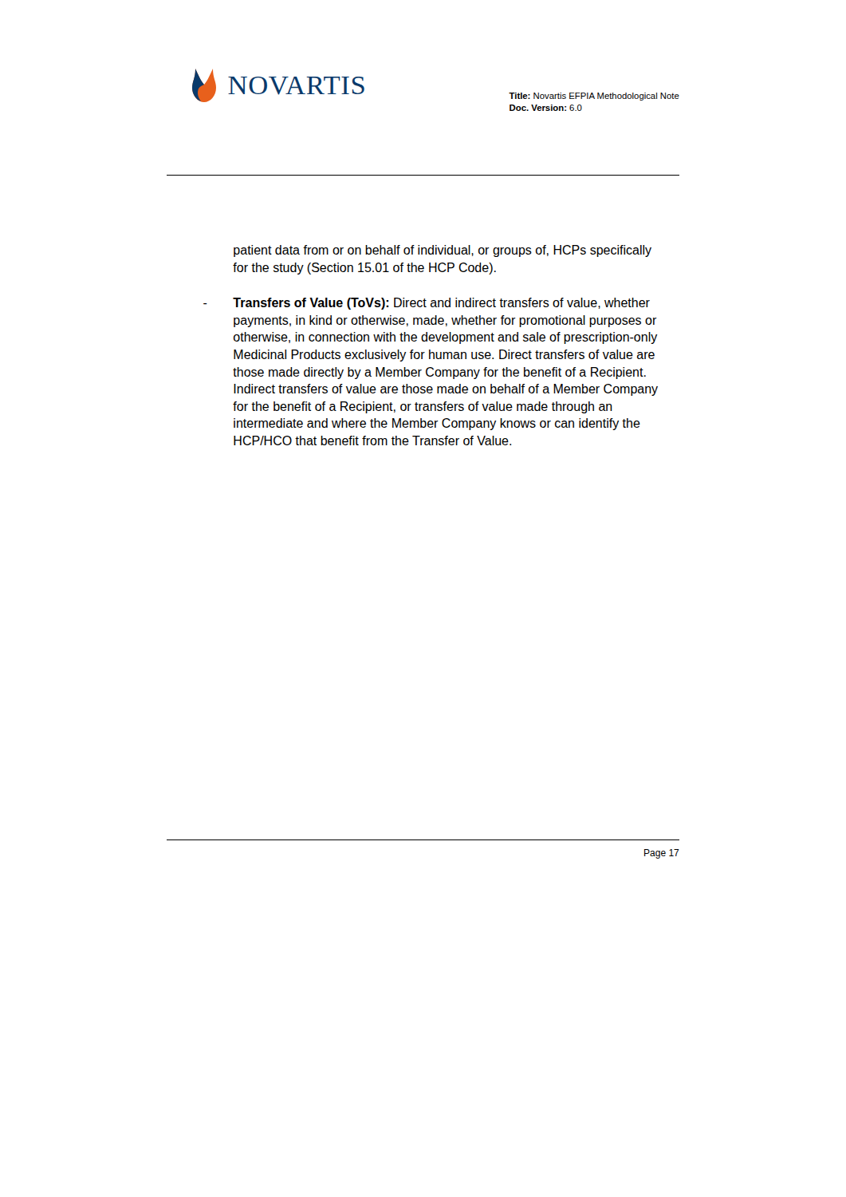NOVARTIS
Title: Novartis EFPIA Methodological Note
Doc. Version: 6.0
patient data from or on behalf of individual, or groups of, HCPs specifically for the study (Section 15.01 of the HCP Code).
-
Transfers of Value (ToVs): Direct and indirect transfers of value, whether payments, in kind or otherwise, made, whether for promotional purposes or otherwise, in connection with the development and sale of prescription-only Medicinal Products exclusively for human use. Direct transfers of value are those made directly by a Member Company for the benefit of a Recipient. Indirect transfers of value are those made on behalf of a Member Company for the benefit of a Recipient, or transfers of value made through an intermediate and where the Member Company knows or can identify the HCP/HCO that benefit from the Transfer of Value.
Page 17